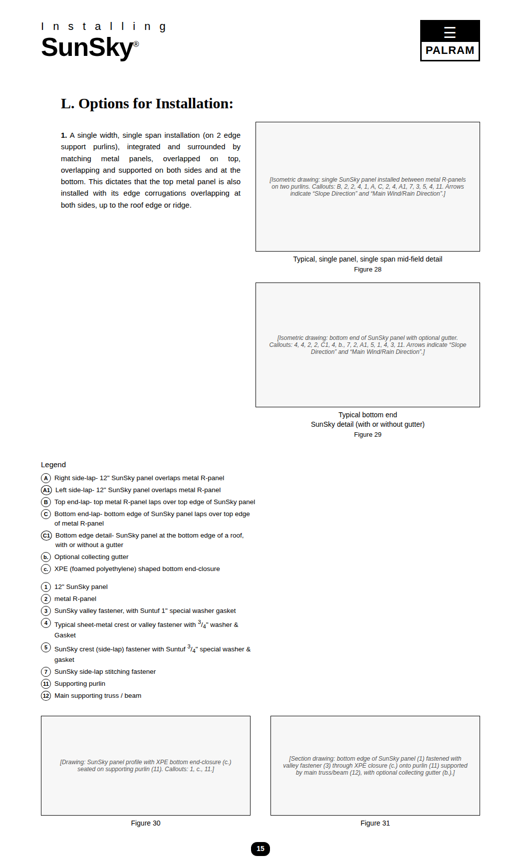I n s t a l l i n g
SunSky®
☰
PALRAM
L. Options for Installation:
1. A single width, single span installation (on 2 edge support purlins), integrated and surrounded by matching metal panels, overlapped on top, overlapping and supported on both sides and at the bottom. This dictates that the top metal panel is also installed with its edge corrugations overlapping at both sides, up to the roof edge or ridge.
[Isometric drawing: single SunSky panel installed between metal R-panels on two purlins. Callouts: B, 2, 2, 4, 1, A, C, 2, 4, A1, 7, 3, 5, 4, 11. Arrows indicate “Slope Direction” and “Main Wind/Rain Direction”.]
Typical, single panel, single span mid-field detail Figure 28
[Isometric drawing: bottom end of SunSky panel with optional gutter. Callouts: 4, 4, 2, 2, C1, 4, b., 7, 2, A1, 5, 1, 4, 3, 11. Arrows indicate “Slope Direction” and “Main Wind/Rain Direction”.]
Typical bottom end
SunSky detail (with or without gutter) Figure 29
Legend
ARight side-lap- 12" SunSky panel overlaps metal R-panel
A1 Left side-lap- 12" SunSky panel overlaps metal R-panel
BTop end-lap- top metal R-panel laps over top edge of SunSky panel
CBottom end-lap- bottom edge of SunSky panel laps over top edge of metal R-panel
C1 Bottom edge detail- SunSky panel at the bottom edge of a roof, with or without a gutter
b. Optional collecting gutter
c. XPE (foamed polyethylene) shaped bottom end-closure
112" SunSky panel
2 metal R-panel
3 SunSky valley fastener, with Suntuf 1" special washer gasket
4 Typical sheet-metal crest or valley fastener with 3/4" washer & Gasket
5 SunSky crest (side-lap) fastener with Suntuf 3/4" special washer & gasket
7 SunSky side-lap stitching fastener
11 Supporting purlin
12 Main supporting truss / beam
[Drawing: SunSky panel profile with XPE bottom end-closure (c.) seated on supporting purlin (11). Callouts: 1, c., 11.]
Figure 30
[Section drawing: bottom edge of SunSky panel (1) fastened with valley fastener (3) through XPE closure (c.) onto purlin (11) supported by main truss/beam (12), with optional collecting gutter (b.).]
Figure 31
15